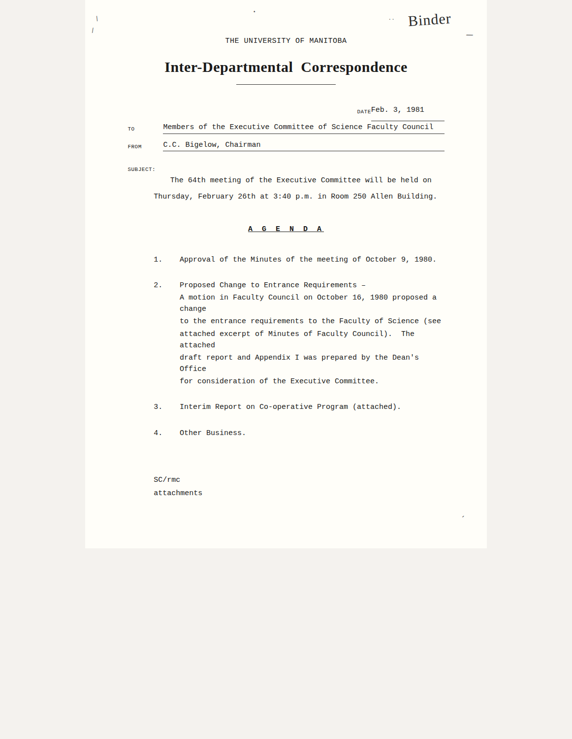Binder / / • .. \ -
THE UNIVERSITY OF MANITOBA
Inter-Departmental Correspondence
| | DATE | Feb. 3, 1981 |
| TO | Members of the Executive Committee of Science Faculty Council |
| FROM | C.C. Bigelow, Chairman |
SUBJECT:
The 64th meeting of the Executive Committee will be held on
Thursday, February 26th at 3:40 p.m. in Room 250 Allen Building.
A G E N D A
1.
Approval of the Minutes of the meeting of October 9, 1980.
2.
Proposed Change to Entrance Requirements –
A motion in Faculty Council on October 16, 1980 proposed a change
to the entrance requirements to the Faculty of Science (see
attached excerpt of Minutes of Faculty Council). The attached
draft report and Appendix I was prepared by the Dean's Office
for consideration of the Executive Committee.
3.
Interim Report on Co-operative Program (attached).
4.
Other Business.
SC/rmc
attachments